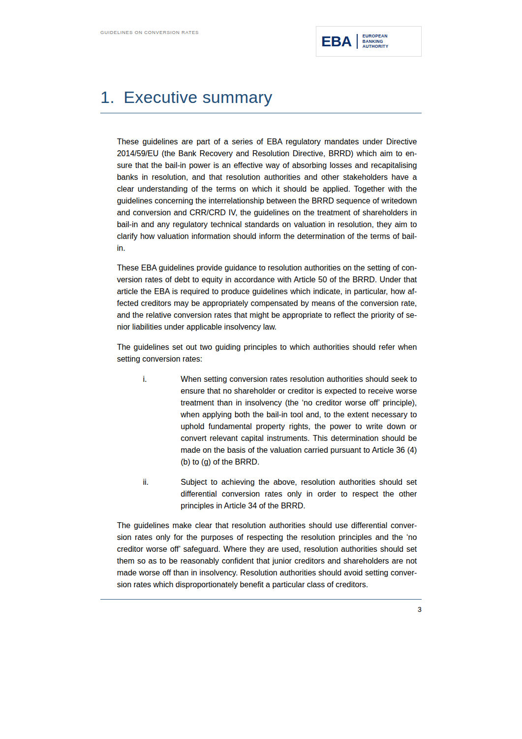Guidelines on conversion rates
EBA
European
Banking
Authority
1. Executive summary
These guidelines are part of a series of EBA regulatory mandates under Directive 2014/59/EU (the Bank Recovery and Resolution Directive, BRRD) which aim to ensure that the bail-in power is an effective way of absorbing losses and recapitalising banks in resolution, and that resolution authorities and other stakeholders have a clear understanding of the terms on which it should be applied. Together with the guidelines concerning the interrelationship between the BRRD sequence of writedown and conversion and CRR/CRD IV, the guidelines on the treatment of shareholders in bail-in and any regulatory technical standards on valuation in resolution, they aim to clarify how valuation information should inform the determination of the terms of bail-in.
These EBA guidelines provide guidance to resolution authorities on the setting of conversion rates of debt to equity in accordance with Article 50 of the BRRD. Under that article the EBA is required to produce guidelines which indicate, in particular, how affected creditors may be appropriately compensated by means of the conversion rate, and the relative conversion rates that might be appropriate to reflect the priority of senior liabilities under applicable insolvency law.
The guidelines set out two guiding principles to which authorities should refer when setting conversion rates:
When setting conversion rates resolution authorities should seek to ensure that no shareholder or creditor is expected to receive worse treatment than in insolvency (the ‘no creditor worse off’ principle), when applying both the bail-in tool and, to the extent necessary to uphold fundamental property rights, the power to write down or convert relevant capital instruments. This determination should be made on the basis of the valuation carried pursuant to Article 36 (4)(b) to (g) of the BRRD.
Subject to achieving the above, resolution authorities should set differential conversion rates only in order to respect the other principles in Article 34 of the BRRD.
The guidelines make clear that resolution authorities should use differential conversion rates only for the purposes of respecting the resolution principles and the ‘no creditor worse off’ safeguard. Where they are used, resolution authorities should set them so as to be reasonably confident that junior creditors and shareholders are not made worse off than in insolvency. Resolution authorities should avoid setting conversion rates which disproportionately benefit a particular class of creditors.
3